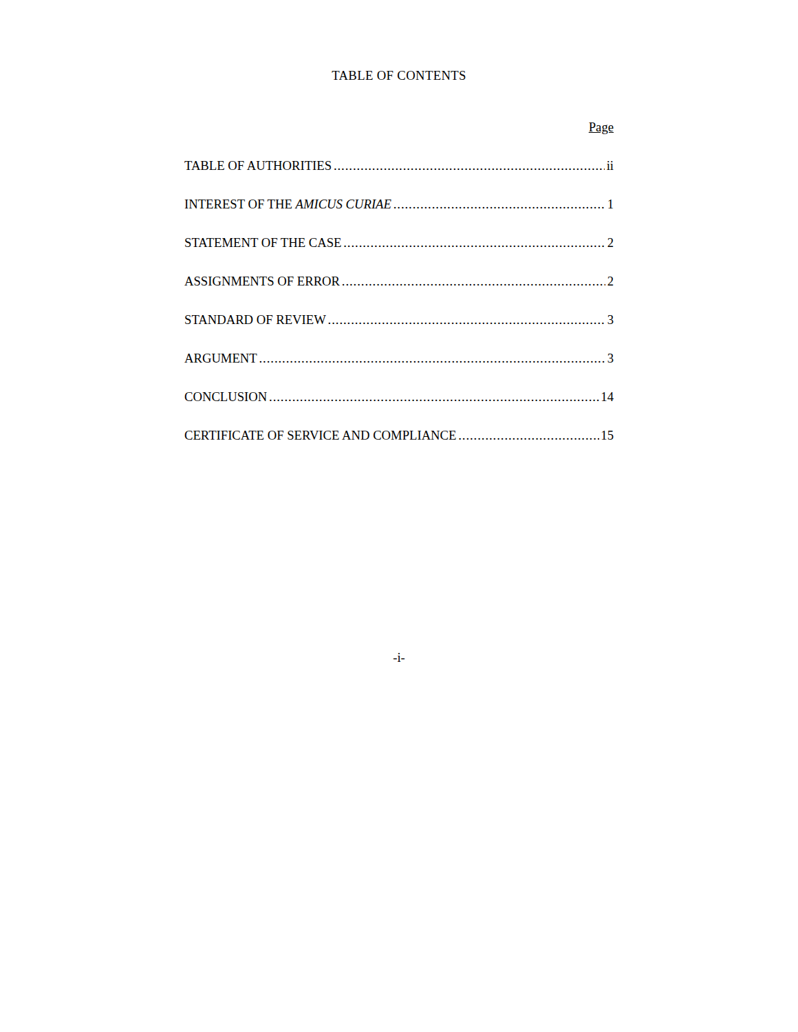TABLE OF CONTENTS
Page
TABLE OF AUTHORITIES ii
INTEREST OF THE AMICUS CURIAE 1
STATEMENT OF THE CASE 2
ASSIGNMENTS OF ERROR 2
STANDARD OF REVIEW 3
ARGUMENT 3
CONCLUSION 14
CERTIFICATE OF SERVICE AND COMPLIANCE 15
-i-